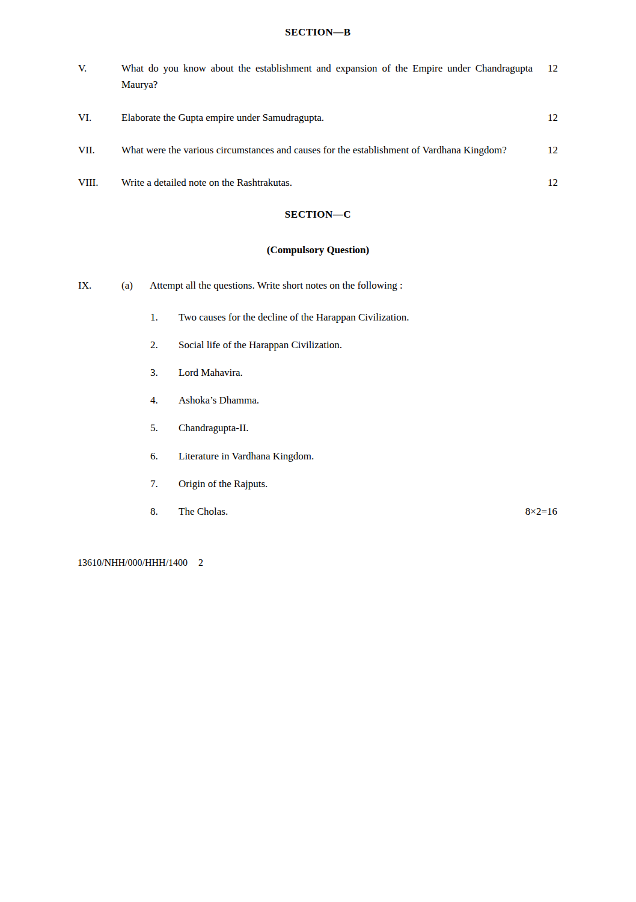SECTION—B
| V. | What do you know about the establishment and expansion of the Empire under Chandragupta Maurya? | 12 |
| VI. | Elaborate the Gupta empire under Samudragupta. | 12 |
| VII. | What were the various circumstances and causes for the establishment of Vardhana Kingdom? | 12 |
| VIII. | Write a detailed note on the Rashtrakutas. | 12 |
SECTION—C
(Compulsory Question)
| IX. | (a) | Attempt all the questions. Write short notes on the following : |
| | | / 1. / Two causes for the decline of the Harappan Civilization. / / / 2. / Social life of the Harappan Civilization. / / / 3. / Lord Mahavira. / / / 4. / Ashoka’s Dhamma. / / / 5. / Chandragupta-II. / / / 6. / Literature in Vardhana Kingdom. / / / 7. / Origin of the Rajputs. / / / 8. / The Cholas. / 8×2=16 / |
13610/NHH/000/HHH/14002